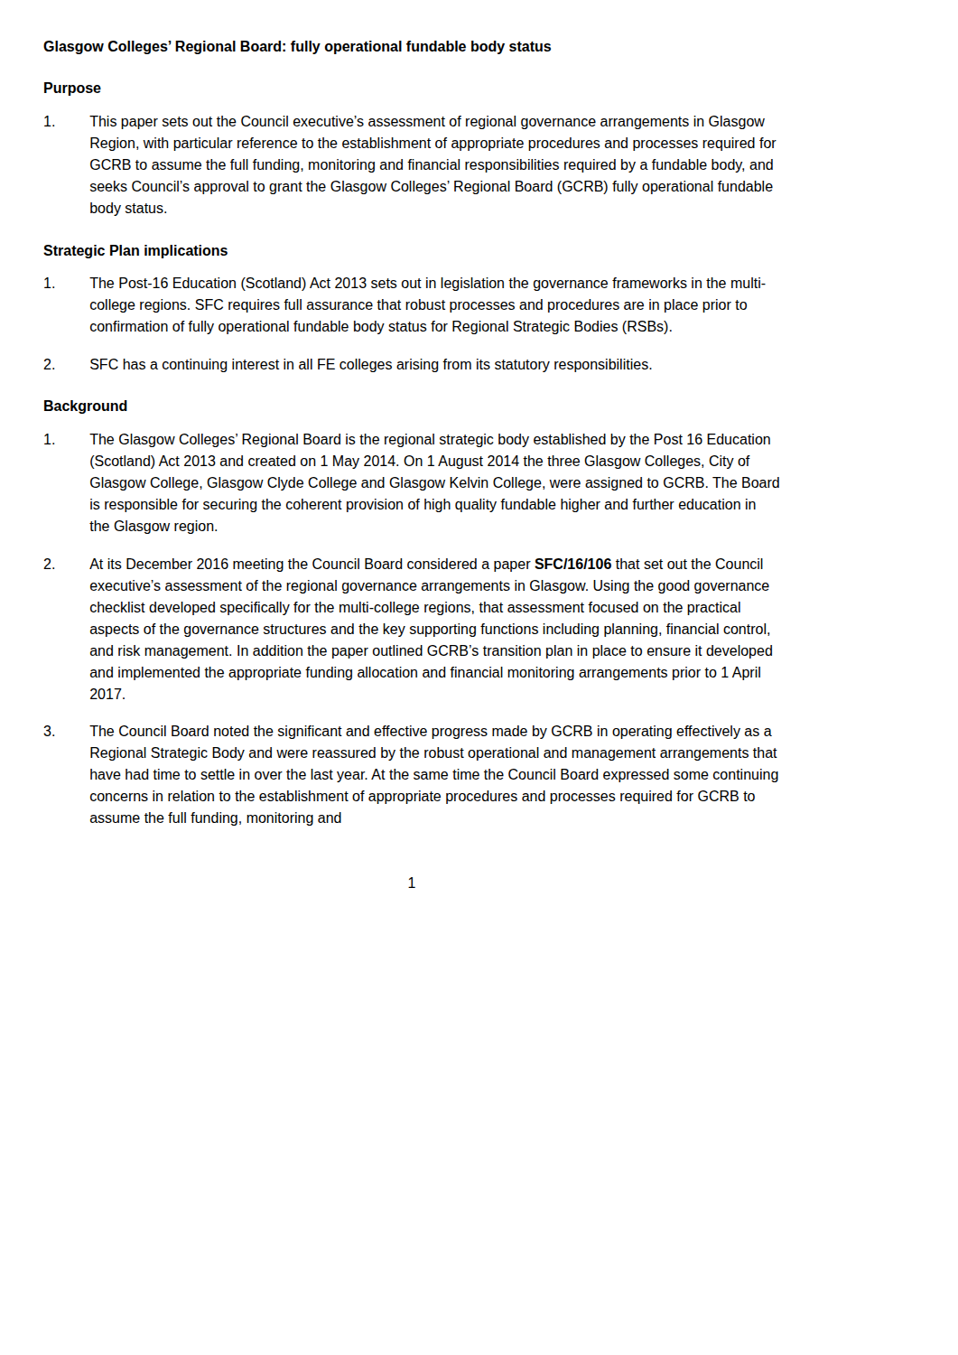Glasgow Colleges’ Regional Board: fully operational fundable body status
Purpose
This paper sets out the Council executive’s assessment of regional governance arrangements in Glasgow Region, with particular reference to the establishment of appropriate procedures and processes required for GCRB to assume the full funding, monitoring and financial responsibilities required by a fundable body, and seeks Council’s approval to grant the Glasgow Colleges’ Regional Board (GCRB) fully operational fundable body status.
Strategic Plan implications
The Post-16 Education (Scotland) Act 2013 sets out in legislation the governance frameworks in the multi-college regions. SFC requires full assurance that robust processes and procedures are in place prior to confirmation of fully operational fundable body status for Regional Strategic Bodies (RSBs).
SFC has a continuing interest in all FE colleges arising from its statutory responsibilities.
Background
The Glasgow Colleges’ Regional Board is the regional strategic body established by the Post 16 Education (Scotland) Act 2013 and created on 1 May 2014. On 1 August 2014 the three Glasgow Colleges, City of Glasgow College, Glasgow Clyde College and Glasgow Kelvin College, were assigned to GCRB. The Board is responsible for securing the coherent provision of high quality fundable higher and further education in the Glasgow region.
At its December 2016 meeting the Council Board considered a paper SFC/16/106 that set out the Council executive’s assessment of the regional governance arrangements in Glasgow. Using the good governance checklist developed specifically for the multi-college regions, that assessment focused on the practical aspects of the governance structures and the key supporting functions including planning, financial control, and risk management. In addition the paper outlined GCRB’s transition plan in place to ensure it developed and implemented the appropriate funding allocation and financial monitoring arrangements prior to 1 April 2017.
The Council Board noted the significant and effective progress made by GCRB in operating effectively as a Regional Strategic Body and were reassured by the robust operational and management arrangements that have had time to settle in over the last year. At the same time the Council Board expressed some continuing concerns in relation to the establishment of appropriate procedures and processes required for GCRB to assume the full funding, monitoring and
1